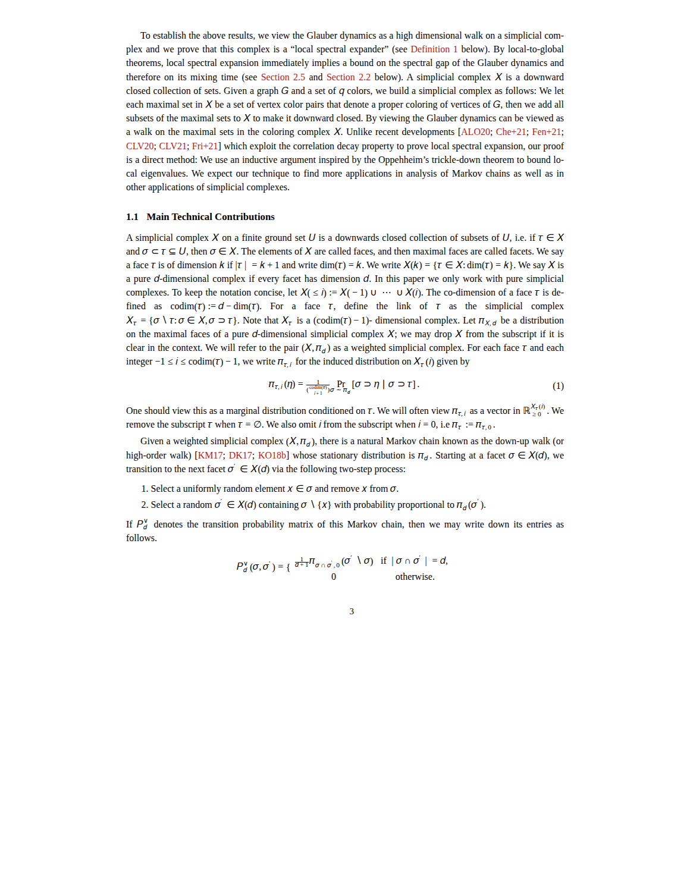To establish the above results, we view the Glauber dynamics as a high dimensional walk on a simplicial complex and we prove that this complex is a “local spectral expander” (see Definition 1 below). By local-to-global theorems, local spectral expansion immediately implies a bound on the spectral gap of the Glauber dynamics and therefore on its mixing time (see Section 2.5 and Section 2.2 below). A simplicial complex X is a downward closed collection of sets. Given a graph G and a set of q colors, we build a simplicial complex as follows: We let each maximal set in X be a set of vertex color pairs that denote a proper coloring of vertices of G, then we add all subsets of the maximal sets to X to make it downward closed. By viewing the Glauber dynamics can be viewed as a walk on the maximal sets in the coloring complex X. Unlike recent developments [ALO20; Che+21; Fen+21; CLV20; CLV21; Fri+21] which exploit the correlation decay property to prove local spectral expansion, our proof is a direct method: We use an inductive argument inspired by the Oppehheim’s trickle-down theorem to bound local eigenvalues. We expect our technique to find more applications in analysis of Markov chains as well as in other applications of simplicial complexes.
1.1 Main Technical Contributions
A simplicial complex X on a finite ground set U is a downwards closed collection of subsets of U, i.e. if τ∈X and σ⊂τ⊆U, then σ∈X. The elements of X are called faces, and then maximal faces are called facets. We say a face τ is of dimension k if |τ|=k+1 and write dim(τ)=k. We write X(k)={τ∈X:dim(τ)=k}. We say X is a pure d-dimensional complex if every facet has dimension d. In this paper we only work with pure simplicial complexes. To keep the notation concise, let X(≤i):=X(−1)∪⋯∪X(i). The co-dimension of a face τ is defined as codim(τ):=d−dim(τ). For a face τ, define the link of τ as the simplicial complex Xτ={σ∖τ:σ∈X,σ⊃τ}. Note that Xτ is a (codim(τ)−1)- dimensional complex. Let πX,d be a distribution on the maximal faces of a pure d-dimensional simplicial complex X; we may drop X from the subscript if it is clear in the context. We will refer to the pair (X,πd) as a weighted simplicial complex. For each face τ and each integer −1≤i≤codim(τ)−1, we write πτ,i for the induced distribution on Xτ(i) given by
πτ,i (η) = 1 ( codim(τ) i+1 ) Pr σ∼πd [σ⊃η∣σ⊃τ] . (1)
One should view this as a marginal distribution conditioned on τ. We will often view πτ,i as a vector in ℝ≥0Xτ(i). We remove the subscript τ when τ=∅. We also omit i from the subscript when i=0, i.e πτ:=πτ,0.
Given a weighted simplicial complex (X,πd), there is a natural Markov chain known as the down-up walk (or high-order walk) [KM17; DK17; KO18b] whose stationary distribution is πd. Starting at a facet σ∈X(d), we transition to the next facet σ′∈X(d) via the following two-step process:
Select a uniformly random element x∈σ and remove x from σ.
Select a random σ′∈X(d) containing σ∖{x} with probability proportional to πd(σ′).
If Pd∨ denotes the transition probability matrix of this Markov chain, then we may write down its entries as follows.
Pd∨ (σ,σ′) = { 1d+1 πσ∩σ′,0 (σ′∖σ) if |σ∩σ′| =d, 0 otherwise.
3